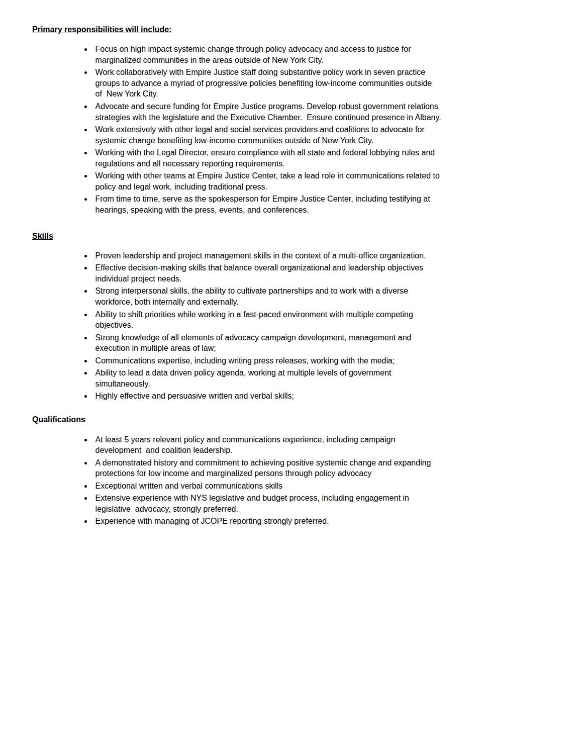Primary responsibilities will include:
Focus on high impact systemic change through policy advocacy and access to justice for marginalized communities in the areas outside of New York City.
Work collaboratively with Empire Justice staff doing substantive policy work in seven practice groups to advance a myriad of progressive policies benefiting low-income communities outside of New York City.
Advocate and secure funding for Empire Justice programs. Develop robust government relations strategies with the legislature and the Executive Chamber. Ensure continued presence in Albany.
Work extensively with other legal and social services providers and coalitions to advocate for systemic change benefiting low-income communities outside of New York City.
Working with the Legal Director, ensure compliance with all state and federal lobbying rules and regulations and all necessary reporting requirements.
Working with other teams at Empire Justice Center, take a lead role in communications related to policy and legal work, including traditional press.
From time to time, serve as the spokesperson for Empire Justice Center, including testifying at hearings, speaking with the press, events, and conferences.
Skills
Proven leadership and project management skills in the context of a multi-office organization.
Effective decision-making skills that balance overall organizational and leadership objectives individual project needs.
Strong interpersonal skills, the ability to cultivate partnerships and to work with a diverse workforce, both internally and externally.
Ability to shift priorities while working in a fast-paced environment with multiple competing objectives.
Strong knowledge of all elements of advocacy campaign development, management and execution in multiple areas of law;
Communications expertise, including writing press releases, working with the media;
Ability to lead a data driven policy agenda, working at multiple levels of government simultaneously.
Highly effective and persuasive written and verbal skills;
Qualifications
At least 5 years relevant policy and communications experience, including campaign development and coalition leadership.
A demonstrated history and commitment to achieving positive systemic change and expanding protections for low income and marginalized persons through policy advocacy
Exceptional written and verbal communications skills
Extensive experience with NYS legislative and budget process, including engagement in legislative advocacy, strongly preferred.
Experience with managing of JCOPE reporting strongly preferred.